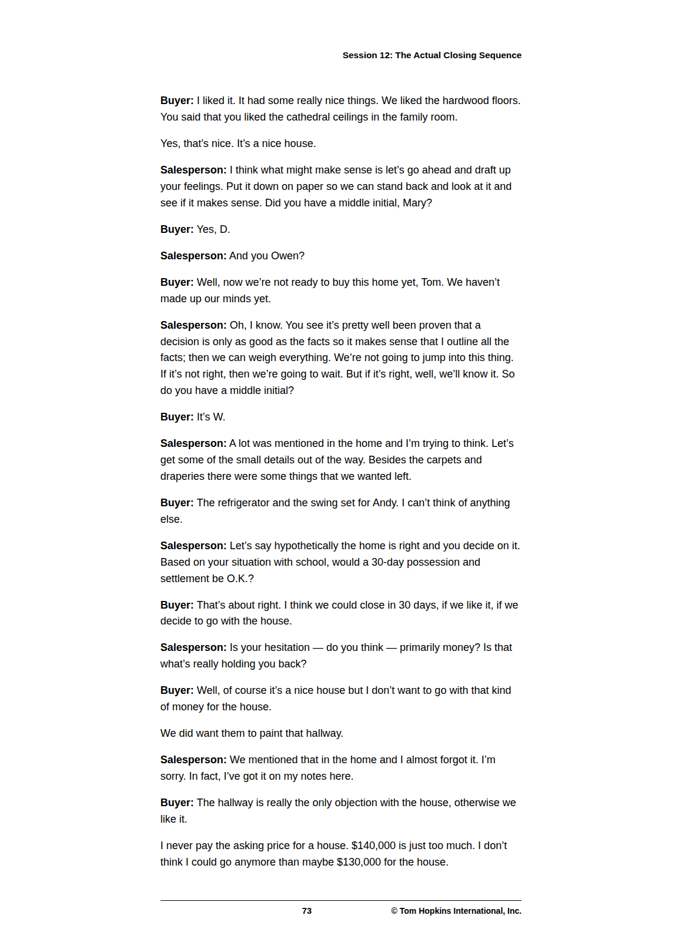Session 12: The Actual Closing Sequence
Buyer: I liked it. It had some really nice things. We liked the hardwood floors. You said that you liked the cathedral ceilings in the family room.
Yes, that’s nice. It’s a nice house.
Salesperson: I think what might make sense is let’s go ahead and draft up your feelings. Put it down on paper so we can stand back and look at it and see if it makes sense. Did you have a middle initial, Mary?
Buyer: Yes, D.
Salesperson: And you Owen?
Buyer: Well, now we’re not ready to buy this home yet, Tom. We haven’t made up our minds yet.
Salesperson: Oh, I know. You see it’s pretty well been proven that a decision is only as good as the facts so it makes sense that I outline all the facts; then we can weigh everything. We’re not going to jump into this thing. If it’s not right, then we’re going to wait. But if it’s right, well, we’ll know it. So do you have a middle initial?
Buyer: It’s W.
Salesperson: A lot was mentioned in the home and I’m trying to think. Let’s get some of the small details out of the way. Besides the carpets and draperies there were some things that we wanted left.
Buyer: The refrigerator and the swing set for Andy. I can’t think of anything else.
Salesperson: Let’s say hypothetically the home is right and you decide on it. Based on your situation with school, would a 30-day possession and settlement be O.K.?
Buyer: That’s about right. I think we could close in 30 days, if we like it, if we decide to go with the house.
Salesperson: Is your hesitation — do you think — primarily money? Is that what’s really holding you back?
Buyer: Well, of course it’s a nice house but I don’t want to go with that kind of money for the house.
We did want them to paint that hallway.
Salesperson: We mentioned that in the home and I almost forgot it. I’m sorry. In fact, I’ve got it on my notes here.
Buyer: The hallway is really the only objection with the house, otherwise we like it.
I never pay the asking price for a house. $140,000 is just too much. I don’t think I could go anymore than maybe $130,000 for the house.
73
© Tom Hopkins International, Inc.